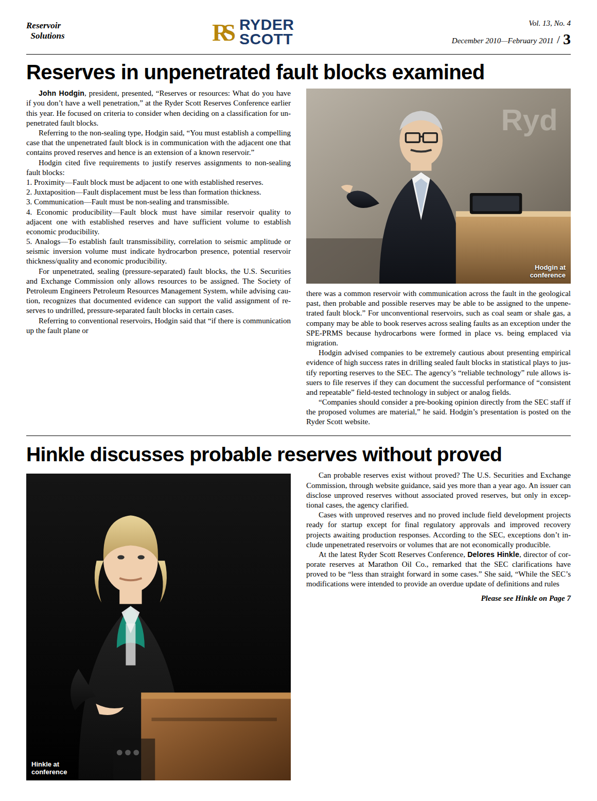Reservoir
Solutions
RS
RYDER
SCOTT
Vol. 13, No. 4
December 2010—February 2011/3
Reserves in unpenetrated fault blocks examined
John Hodgin, president, presented, “Reserves or resources: What do you have if you don’t have a well penetration,” at the Ryder Scott Reserves Conference earlier this year. He focused on criteria to consider when deciding on a classification for unpenetrated fault blocks.
Referring to the non-sealing type, Hodgin said, “You must establish a compelling case that the unpenetrated fault block is in communication with the adjacent one that contains proved reserves and hence is an extension of a known reservoir.”
Hodgin cited five requirements to justify reserves assignments to non-sealing fault blocks:
1. Proximity—Fault block must be adjacent to one with established reserves.
2. Juxtaposition—Fault displacement must be less than formation thickness.
3. Communication—Fault must be non-sealing and transmissible.
4. Economic producibility—Fault block must have similar reservoir quality to adjacent one with established reserves and have sufficient volume to establish economic producibility.
5. Analogs—To establish fault transmissibility, correlation to seismic amplitude or seismic inversion volume must indicate hydrocarbon presence, potential reservoir thickness/quality and economic producibility.
For unpenetrated, sealing (pressure-separated) fault blocks, the U.S. Securities and Exchange Commission only allows resources to be assigned. The Society of Petroleum Engineers Petroleum Resources Management System, while advising caution, recognizes that documented evidence can support the valid assignment of reserves to undrilled, pressure-separated fault blocks in certain cases.
Referring to conventional reservoirs, Hodgin said that “if there is communication up the fault plane or
Hodgin at
conference
there was a common reservoir with communication across the fault in the geological past, then probable and possible reserves may be able to be assigned to the unpenetrated fault block.” For unconventional reservoirs, such as coal seam or shale gas, a company may be able to book reserves across sealing faults as an exception under the SPE-PRMS because hydrocarbons were formed in place vs. being emplaced via migration.
Hodgin advised companies to be extremely cautious about presenting empirical evidence of high success rates in drilling sealed fault blocks in statistical plays to justify reporting reserves to the SEC. The agency’s “reliable technology” rule allows issuers to file reserves if they can document the successful performance of “consistent and repeatable” field-tested technology in subject or analog fields.
“Companies should consider a pre-booking opinion directly from the SEC staff if the proposed volumes are material,” he said. Hodgin’s presentation is posted on the Ryder Scott website.
Hinkle discusses probable reserves without proved
Hinkle at
conference
Can probable reserves exist without proved? The U.S. Securities and Exchange Commission, through website guidance, said yes more than a year ago. An issuer can disclose unproved reserves without associated proved reserves, but only in exceptional cases, the agency clarified.
Cases with unproved reserves and no proved include field development projects ready for startup except for final regulatory approvals and improved recovery projects awaiting production responses. According to the SEC, exceptions don’t include unpenetrated reservoirs or volumes that are not economically producible.
At the latest Ryder Scott Reserves Conference, Delores Hinkle, director of corporate reserves at Marathon Oil Co., remarked that the SEC clarifications have proved to be “less than straight forward in some cases.” She said, “While the SEC’s modifications were intended to provide an overdue update of definitions and rules
Please see Hinkle on Page 7